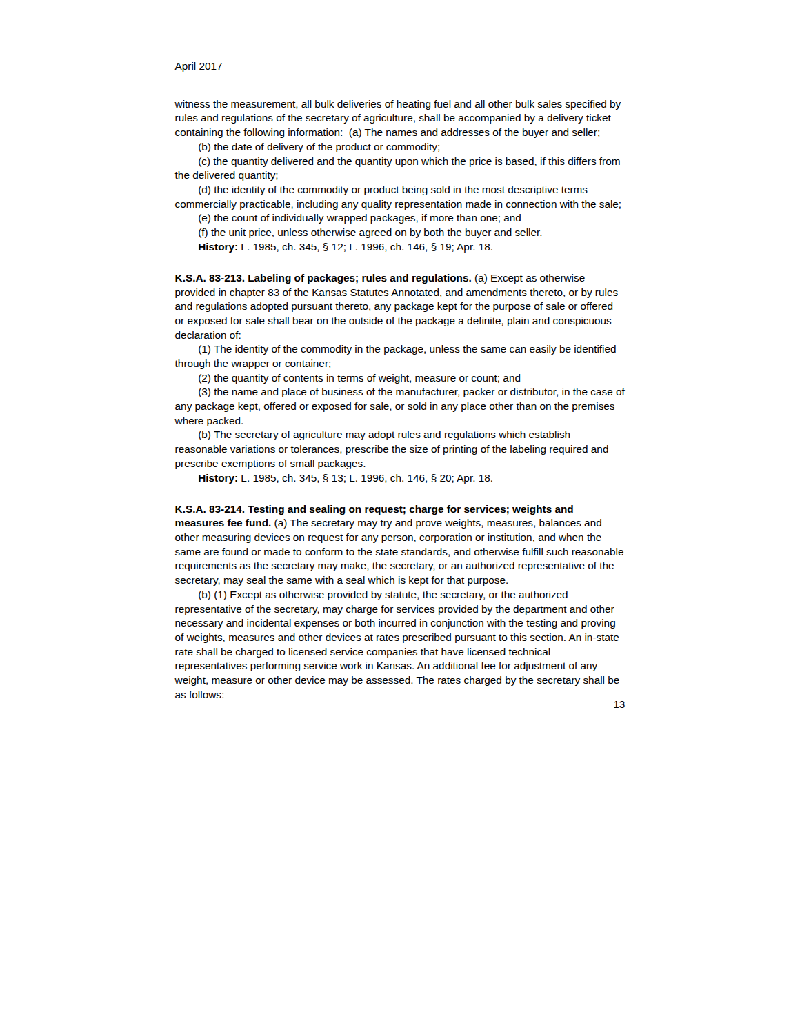April 2017
witness the measurement, all bulk deliveries of heating fuel and all other bulk sales specified by rules and regulations of the secretary of agriculture, shall be accompanied by a delivery ticket containing the following information: (a) The names and addresses of the buyer and seller;
(b) the date of delivery of the product or commodity;
(c) the quantity delivered and the quantity upon which the price is based, if this differs from the delivered quantity;
(d) the identity of the commodity or product being sold in the most descriptive terms commercially practicable, including any quality representation made in connection with the sale;
(e) the count of individually wrapped packages, if more than one; and
(f) the unit price, unless otherwise agreed on by both the buyer and seller.
History: L. 1985, ch. 345, § 12; L. 1996, ch. 146, § 19; Apr. 18.
K.S.A. 83-213. Labeling of packages; rules and regulations. (a) Except as otherwise provided in chapter 83 of the Kansas Statutes Annotated, and amendments thereto, or by rules and regulations adopted pursuant thereto, any package kept for the purpose of sale or offered or exposed for sale shall bear on the outside of the package a definite, plain and conspicuous declaration of:
(1) The identity of the commodity in the package, unless the same can easily be identified through the wrapper or container;
(2) the quantity of contents in terms of weight, measure or count; and
(3) the name and place of business of the manufacturer, packer or distributor, in the case of any package kept, offered or exposed for sale, or sold in any place other than on the premises where packed.
(b) The secretary of agriculture may adopt rules and regulations which establish reasonable variations or tolerances, prescribe the size of printing of the labeling required and prescribe exemptions of small packages.
History: L. 1985, ch. 345, § 13; L. 1996, ch. 146, § 20; Apr. 18.
K.S.A. 83-214. Testing and sealing on request; charge for services; weights and measures fee fund. (a) The secretary may try and prove weights, measures, balances and other measuring devices on request for any person, corporation or institution, and when the same are found or made to conform to the state standards, and otherwise fulfill such reasonable requirements as the secretary may make, the secretary, or an authorized representative of the secretary, may seal the same with a seal which is kept for that purpose.
(b) (1) Except as otherwise provided by statute, the secretary, or the authorized representative of the secretary, may charge for services provided by the department and other necessary and incidental expenses or both incurred in conjunction with the testing and proving of weights, measures and other devices at rates prescribed pursuant to this section. An in-state rate shall be charged to licensed service companies that have licensed technical representatives performing service work in Kansas. An additional fee for adjustment of any weight, measure or other device may be assessed. The rates charged by the secretary shall be as follows:
13